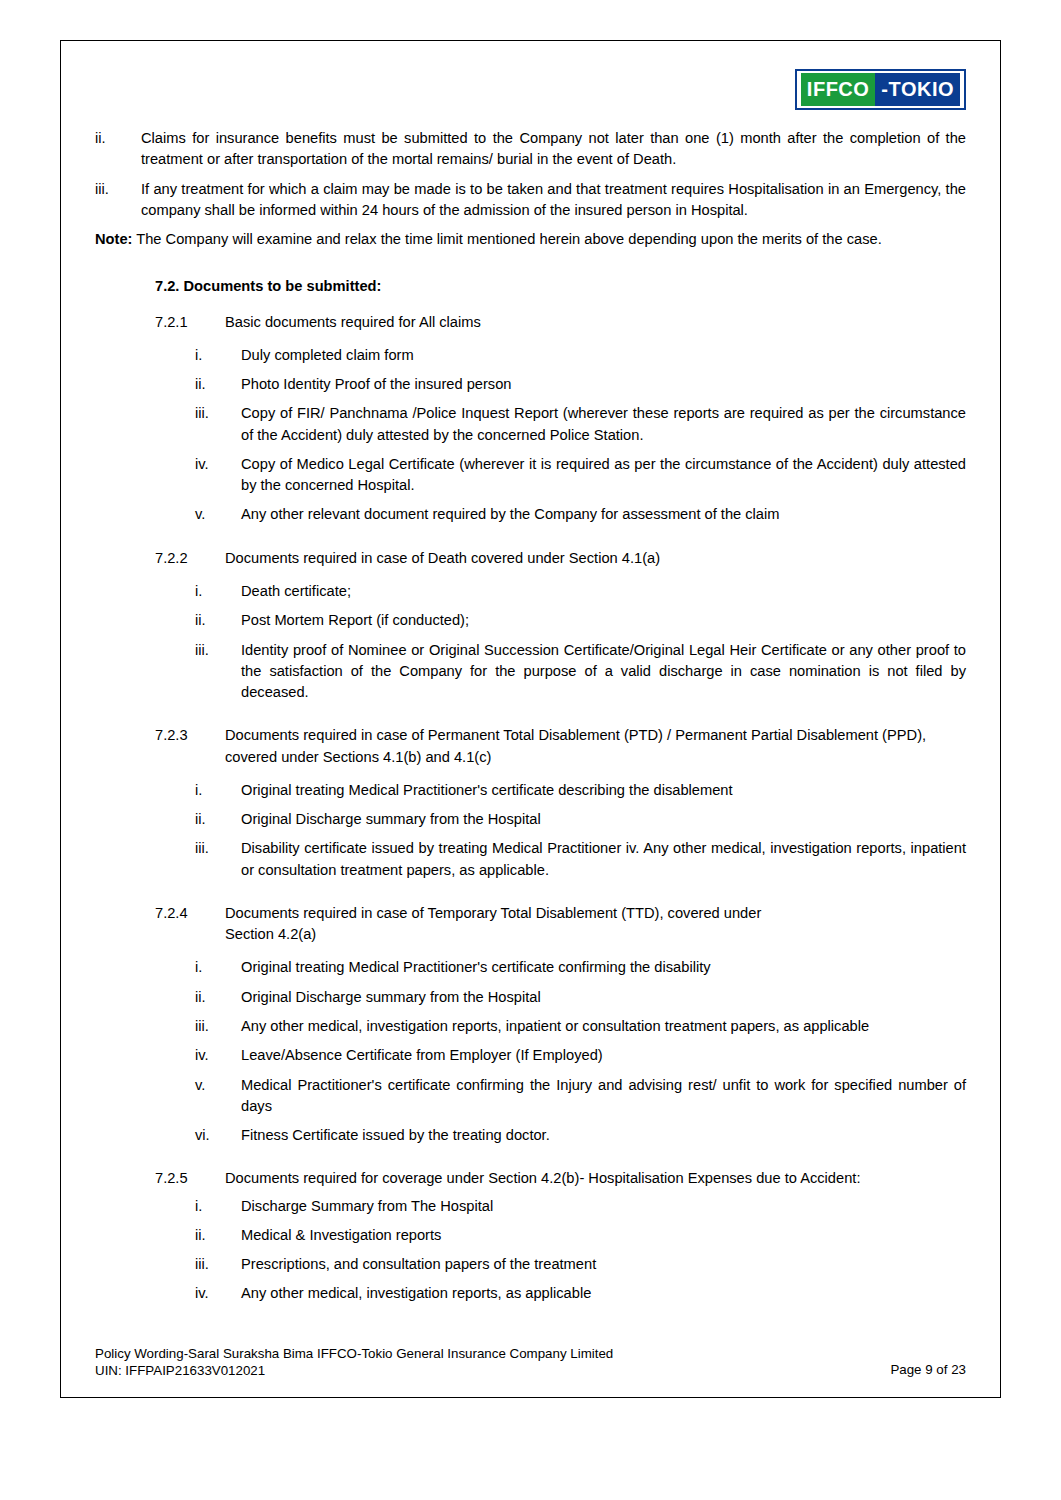IFFCO-TOKIO
ii. Claims for insurance benefits must be submitted to the Company not later than one (1) month after the completion of the treatment or after transportation of the mortal remains/ burial in the event of Death.
iii. If any treatment for which a claim may be made is to be taken and that treatment requires Hospitalisation in an Emergency, the company shall be informed within 24 hours of the admission of the insured person in Hospital.
Note: The Company will examine and relax the time limit mentioned herein above depending upon the merits of the case.
7.2. Documents to be submitted:
7.2.1 Basic documents required for All claims
i. Duly completed claim form
ii. Photo Identity Proof of the insured person
iii. Copy of FIR/ Panchnama /Police Inquest Report (wherever these reports are required as per the circumstance of the Accident) duly attested by the concerned Police Station.
iv. Copy of Medico Legal Certificate (wherever it is required as per the circumstance of the Accident) duly attested by the concerned Hospital.
v. Any other relevant document required by the Company for assessment of the claim
7.2.2 Documents required in case of Death covered under Section 4.1(a)
i. Death certificate;
ii. Post Mortem Report (if conducted);
iii. Identity proof of Nominee or Original Succession Certificate/Original Legal Heir Certificate or any other proof to the satisfaction of the Company for the purpose of a valid discharge in case nomination is not filed by deceased.
7.2.3 Documents required in case of Permanent Total Disablement (PTD) / Permanent Partial Disablement (PPD), covered under Sections 4.1(b) and 4.1(c)
i. Original treating Medical Practitioner's certificate describing the disablement
ii. Original Discharge summary from the Hospital
iii. Disability certificate issued by treating Medical Practitioner iv. Any other medical, investigation reports, inpatient or consultation treatment papers, as applicable.
7.2.4 Documents required in case of Temporary Total Disablement (TTD), covered under
Section 4.2(a)
i. Original treating Medical Practitioner's certificate confirming the disability
ii. Original Discharge summary from the Hospital
iii. Any other medical, investigation reports, inpatient or consultation treatment papers, as applicable
iv. Leave/Absence Certificate from Employer (If Employed)
v. Medical Practitioner's certificate confirming the Injury and advising rest/ unfit to work for specified number of days
vi. Fitness Certificate issued by the treating doctor.
7.2.5 Documents required for coverage under Section 4.2(b)- Hospitalisation Expenses due to Accident:
i. Discharge Summary from The Hospital
ii. Medical & Investigation reports
iii. Prescriptions, and consultation papers of the treatment
iv. Any other medical, investigation reports, as applicable
Policy Wording-Saral Suraksha Bima IFFCO-Tokio General Insurance Company Limited
UIN: IFFPAIP21633V012021
Page 9 of 23